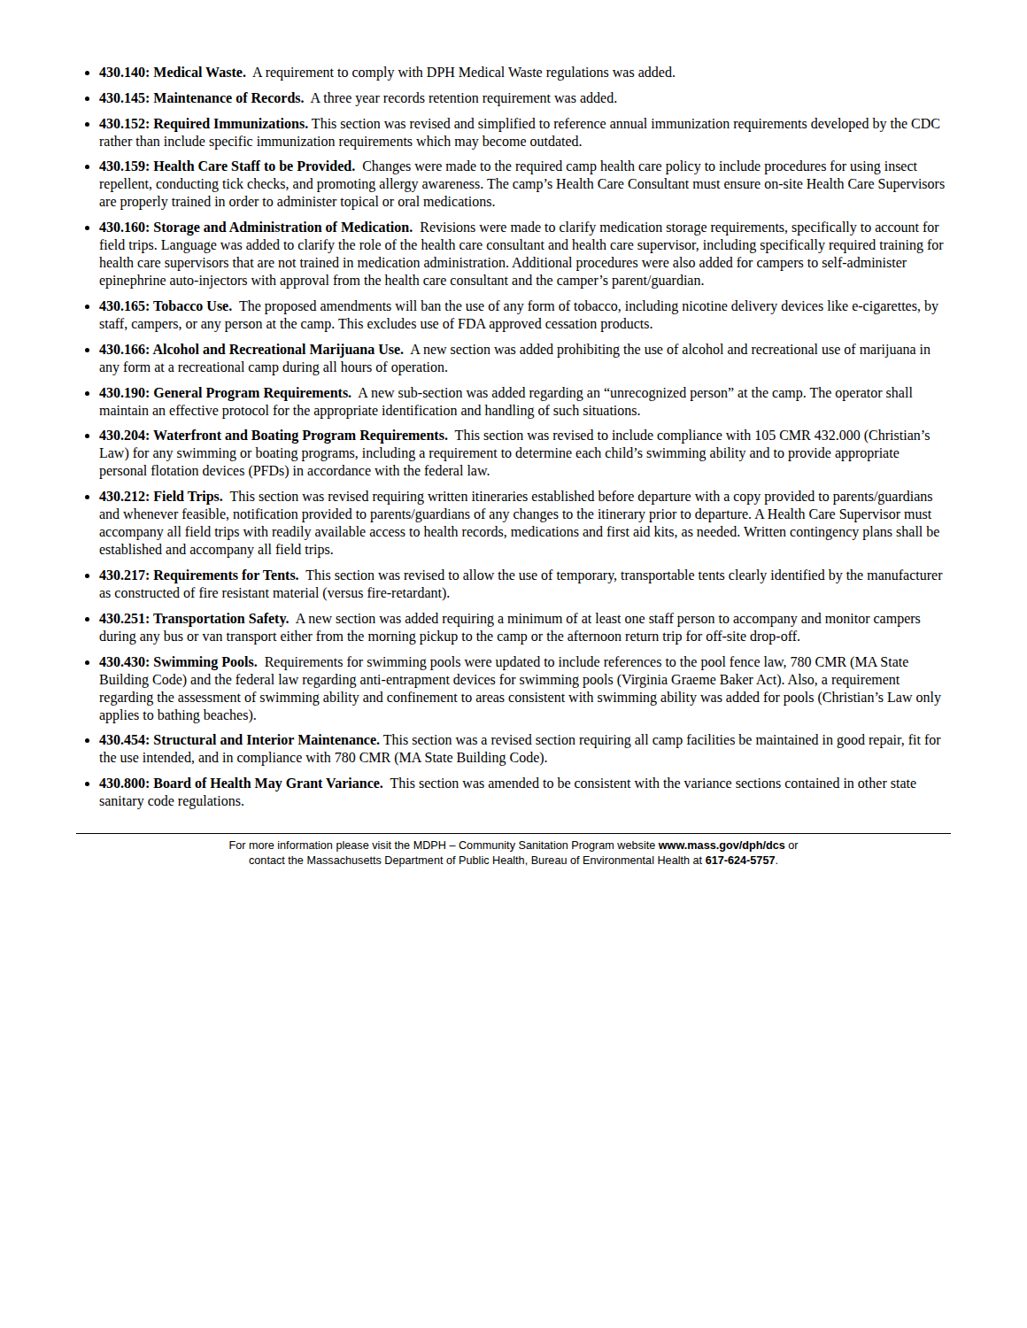430.140: Medical Waste. A requirement to comply with DPH Medical Waste regulations was added.
430.145: Maintenance of Records. A three year records retention requirement was added.
430.152: Required Immunizations. This section was revised and simplified to reference annual immunization requirements developed by the CDC rather than include specific immunization requirements which may become outdated.
430.159: Health Care Staff to be Provided. Changes were made to the required camp health care policy to include procedures for using insect repellent, conducting tick checks, and promoting allergy awareness. The camp’s Health Care Consultant must ensure on-site Health Care Supervisors are properly trained in order to administer topical or oral medications.
430.160: Storage and Administration of Medication. Revisions were made to clarify medication storage requirements, specifically to account for field trips. Language was added to clarify the role of the health care consultant and health care supervisor, including specifically required training for health care supervisors that are not trained in medication administration. Additional procedures were also added for campers to self-administer epinephrine auto-injectors with approval from the health care consultant and the camper’s parent/guardian.
430.165: Tobacco Use. The proposed amendments will ban the use of any form of tobacco, including nicotine delivery devices like e-cigarettes, by staff, campers, or any person at the camp. This excludes use of FDA approved cessation products.
430.166: Alcohol and Recreational Marijuana Use. A new section was added prohibiting the use of alcohol and recreational use of marijuana in any form at a recreational camp during all hours of operation.
430.190: General Program Requirements. A new sub-section was added regarding an “unrecognized person” at the camp. The operator shall maintain an effective protocol for the appropriate identification and handling of such situations.
430.204: Waterfront and Boating Program Requirements. This section was revised to include compliance with 105 CMR 432.000 (Christian’s Law) for any swimming or boating programs, including a requirement to determine each child’s swimming ability and to provide appropriate personal flotation devices (PFDs) in accordance with the federal law.
430.212: Field Trips. This section was revised requiring written itineraries established before departure with a copy provided to parents/guardians and whenever feasible, notification provided to parents/guardians of any changes to the itinerary prior to departure. A Health Care Supervisor must accompany all field trips with readily available access to health records, medications and first aid kits, as needed. Written contingency plans shall be established and accompany all field trips.
430.217: Requirements for Tents. This section was revised to allow the use of temporary, transportable tents clearly identified by the manufacturer as constructed of fire resistant material (versus fire-retardant).
430.251: Transportation Safety. A new section was added requiring a minimum of at least one staff person to accompany and monitor campers during any bus or van transport either from the morning pickup to the camp or the afternoon return trip for off-site drop-off.
430.430: Swimming Pools. Requirements for swimming pools were updated to include references to the pool fence law, 780 CMR (MA State Building Code) and the federal law regarding anti-entrapment devices for swimming pools (Virginia Graeme Baker Act). Also, a requirement regarding the assessment of swimming ability and confinement to areas consistent with swimming ability was added for pools (Christian’s Law only applies to bathing beaches).
430.454: Structural and Interior Maintenance. This section was a revised section requiring all camp facilities be maintained in good repair, fit for the use intended, and in compliance with 780 CMR (MA State Building Code).
430.800: Board of Health May Grant Variance. This section was amended to be consistent with the variance sections contained in other state sanitary code regulations.
For more information please visit the MDPH – Community Sanitation Program website www.mass.gov/dph/dcs or
contact the Massachusetts Department of Public Health, Bureau of Environmental Health at 617-624-5757.